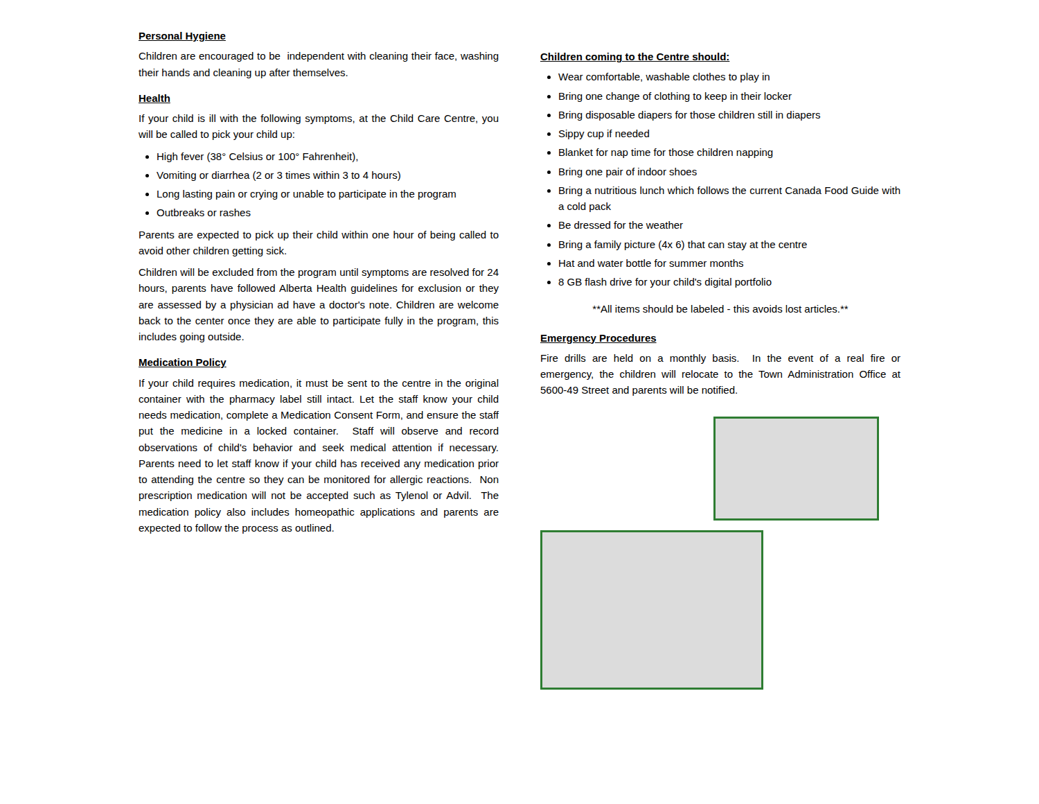Personal Hygiene
Children are encouraged to be independent with cleaning their face, washing their hands and cleaning up after themselves.
Health
If your child is ill with the following symptoms, at the Child Care Centre, you will be called to pick your child up:
High fever (38° Celsius or 100° Fahrenheit),
Vomiting or diarrhea (2 or 3 times within 3 to 4 hours)
Long lasting pain or crying or unable to participate in the program
Outbreaks or rashes
Parents are expected to pick up their child within one hour of being called to avoid other children getting sick.
Children will be excluded from the program until symptoms are resolved for 24 hours, parents have followed Alberta Health guidelines for exclusion or they are assessed by a physician ad have a doctor's note. Children are welcome back to the center once they are able to participate fully in the program, this includes going outside.
Medication Policy
If your child requires medication, it must be sent to the centre in the original container with the pharmacy label still intact. Let the staff know your child needs medication, complete a Medication Consent Form, and ensure the staff put the medicine in a locked container. Staff will observe and record observations of child's behavior and seek medical attention if necessary. Parents need to let staff know if your child has received any medication prior to attending the centre so they can be monitored for allergic reactions. Non prescription medication will not be accepted such as Tylenol or Advil. The medication policy also includes homeopathic applications and parents are expected to follow the process as outlined.
Children coming to the Centre should:
Wear comfortable, washable clothes to play in
Bring one change of clothing to keep in their locker
Bring disposable diapers for those children still in diapers
Sippy cup if needed
Blanket for nap time for those children napping
Bring one pair of indoor shoes
Bring a nutritious lunch which follows the current Canada Food Guide with a cold pack
Be dressed for the weather
Bring a family picture (4x 6) that can stay at the centre
Hat and water bottle for summer months
8 GB flash drive for your child's digital portfolio
**All items should be labeled - this avoids lost articles.**
Emergency Procedures
Fire drills are held on a monthly basis. In the event of a real fire or emergency, the children will relocate to the Town Administration Office at 5600-49 Street and parents will be notified.